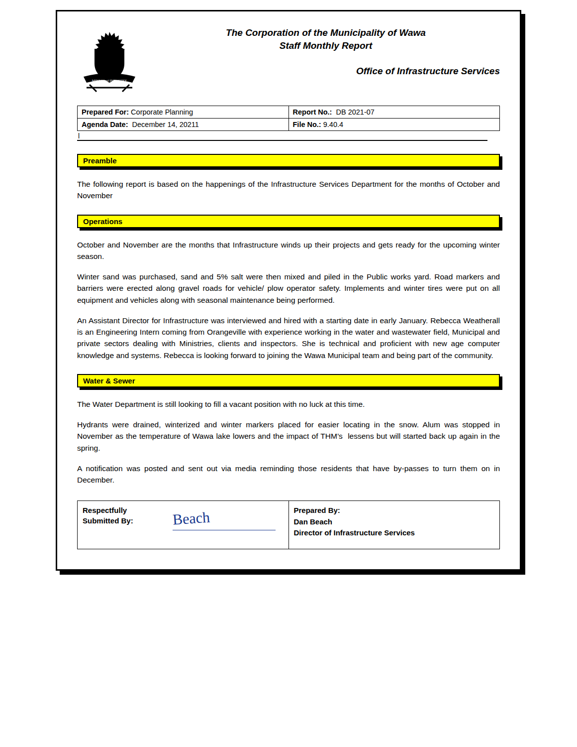MINES and INDUSTRY
The Corporation of the Municipality of Wawa
Staff Monthly Report
Office of Infrastructure Services
| Prepared For: Corporate Planning | Report No.: DB 2021-07 |
| Agenda Date: December 14, 20211 | File No.: 9.40.4 |
l
Preamble
The following report is based on the happenings of the Infrastructure Services Department for the months of October and November
Operations
October and November are the months that Infrastructure winds up their projects and gets ready for the upcoming winter season.
Winter sand was purchased, sand and 5% salt were then mixed and piled in the Public works yard. Road markers and barriers were erected along gravel roads for vehicle/ plow operator safety. Implements and winter tires were put on all equipment and vehicles along with seasonal maintenance being performed.
An Assistant Director for Infrastructure was interviewed and hired with a starting date in early January. Rebecca Weatherall is an Engineering Intern coming from Orangeville with experience working in the water and wastewater field, Municipal and private sectors dealing with Ministries, clients and inspectors. She is technical and proficient with new age computer knowledge and systems. Rebecca is looking forward to joining the Wawa Municipal team and being part of the community.
Water & Sewer
The Water Department is still looking to fill a vacant position with no luck at this time.
Hydrants were drained, winterized and winter markers placed for easier locating in the snow. Alum was stopped in November as the temperature of Wawa lake lowers and the impact of THM’s lessens but will started back up again in the spring.
A notification was posted and sent out via media reminding those residents that have by-passes to turn them on in December.
| Respectfully Submitted By: Beach | Prepared By: Dan Beach Director of Infrastructure Services |